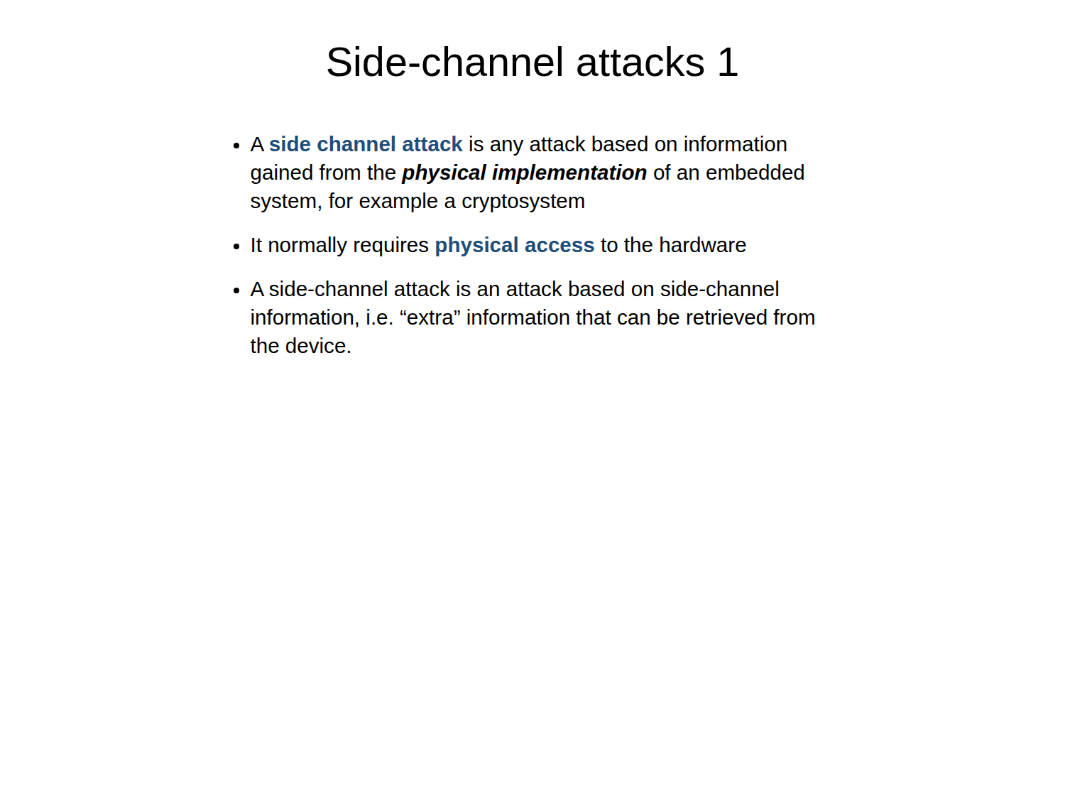Side-channel attacks 1
A side channel attack is any attack based on information gained from the physical implementation of an embedded system, for example a cryptosystem
It normally requires physical access to the hardware
A side-channel attack is an attack based on side-channel information, i.e. “extra” information that can be retrieved from the device.